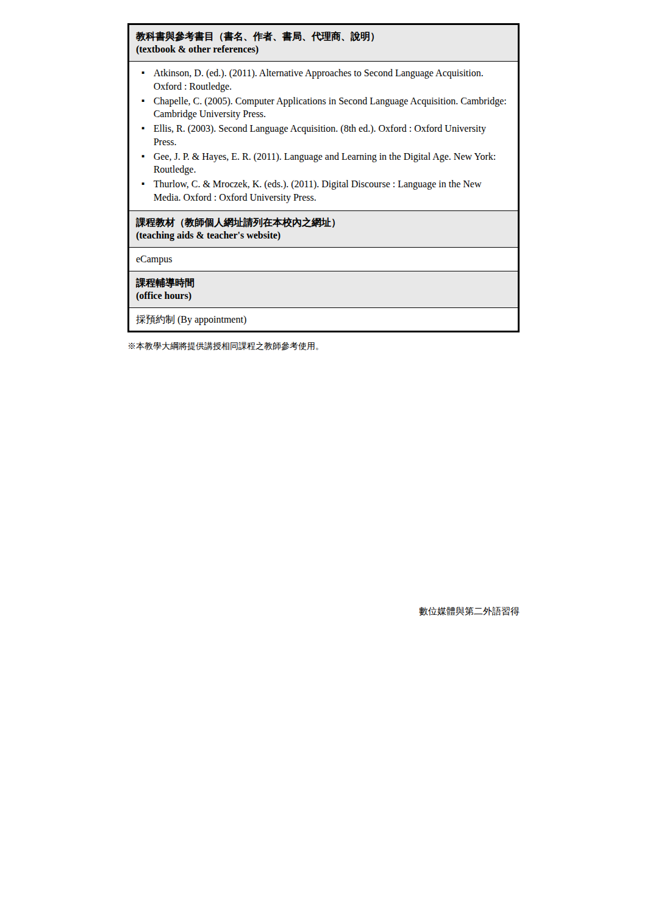| 教科書與參考書目（書名、作者、書局、代理商、說明） (textbook & other references) |
| Atkinson, D. (ed.). (2011). Alternative Approaches to Second Language Acquisition. Oxford : Routledge. Chapelle, C. (2005). Computer Applications in Second Language Acquisition. Cambridge: Cambridge University Press. Ellis, R. (2003). Second Language Acquisition. (8th ed.). Oxford : Oxford University Press. Gee, J. P. & Hayes, E. R. (2011). Language and Learning in the Digital Age. New York: Routledge. Thurlow, C. & Mroczek, K. (eds.). (2011). Digital Discourse : Language in the New Media. Oxford : Oxford University Press. |
| 課程教材（教師個人網址請列在本校內之網址） (teaching aids & teacher's website) |
| eCampus |
| 課程輔導時間 (office hours) |
| 採預約制 (By appointment) |
※本教學大綱將提供講授相同課程之教師參考使用。
數位媒體與第二外語習得